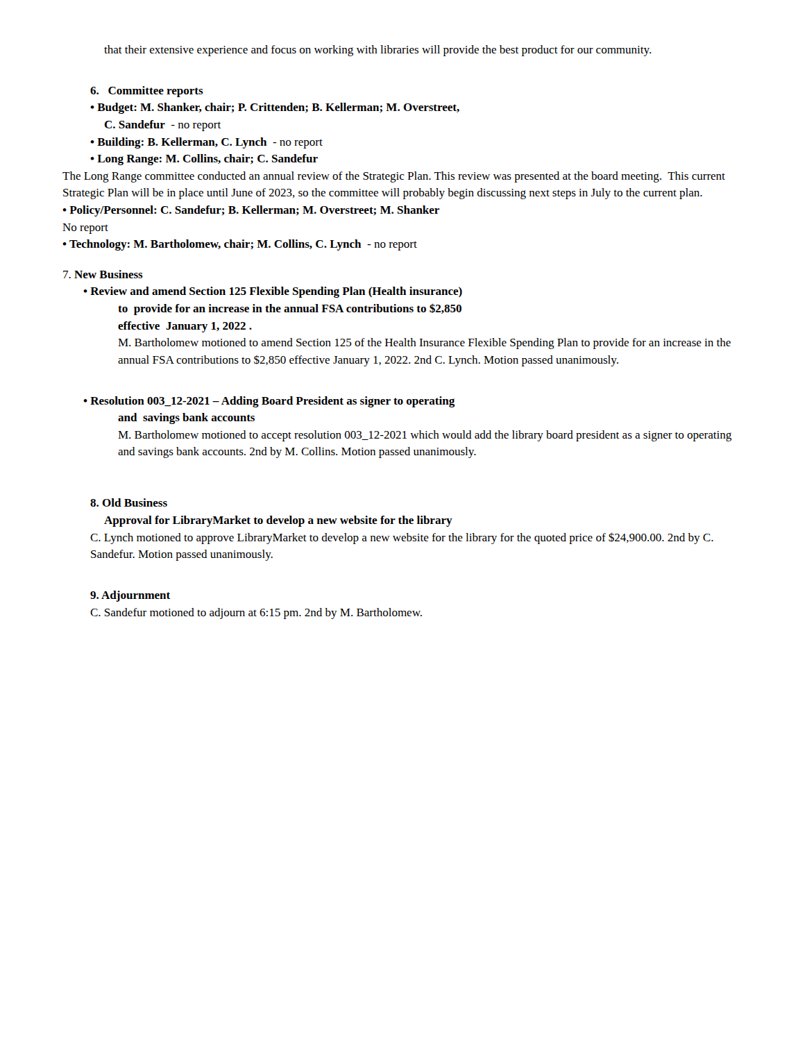that their extensive experience and focus on working with libraries will provide the best product for our community.
6. Committee reports
• Budget: M. Shanker, chair; P. Crittenden; B. Kellerman; M. Overstreet,
C. Sandefur - no report
• Building: B. Kellerman, C. Lynch - no report
• Long Range: M. Collins, chair; C. Sandefur
The Long Range committee conducted an annual review of the Strategic Plan. This review was presented at the board meeting. This current Strategic Plan will be in place until June of 2023, so the committee will probably begin discussing next steps in July to the current plan.
• Policy/Personnel: C. Sandefur; B. Kellerman; M. Overstreet; M. Shanker
No report
• Technology: M. Bartholomew, chair; M. Collins, C. Lynch - no report
7. New Business
• Review and amend Section 125 Flexible Spending Plan (Health insurance)
to provide for an increase in the annual FSA contributions to $2,850
effective January 1, 2022 .
M. Bartholomew motioned to amend Section 125 of the Health Insurance Flexible Spending Plan to provide for an increase in the annual FSA contributions to $2,850 effective January 1, 2022. 2nd C. Lynch. Motion passed unanimously.
• Resolution 003_12-2021 – Adding Board President as signer to operating
and savings bank accounts
M. Bartholomew motioned to accept resolution 003_12-2021 which would add the library board president as a signer to operating and savings bank accounts. 2nd by M. Collins. Motion passed unanimously.
8. Old Business
Approval for LibraryMarket to develop a new website for the library
C. Lynch motioned to approve LibraryMarket to develop a new website for the library for the quoted price of $24,900.00. 2nd by C. Sandefur. Motion passed unanimously.
9. Adjournment
C. Sandefur motioned to adjourn at 6:15 pm. 2nd by M. Bartholomew.